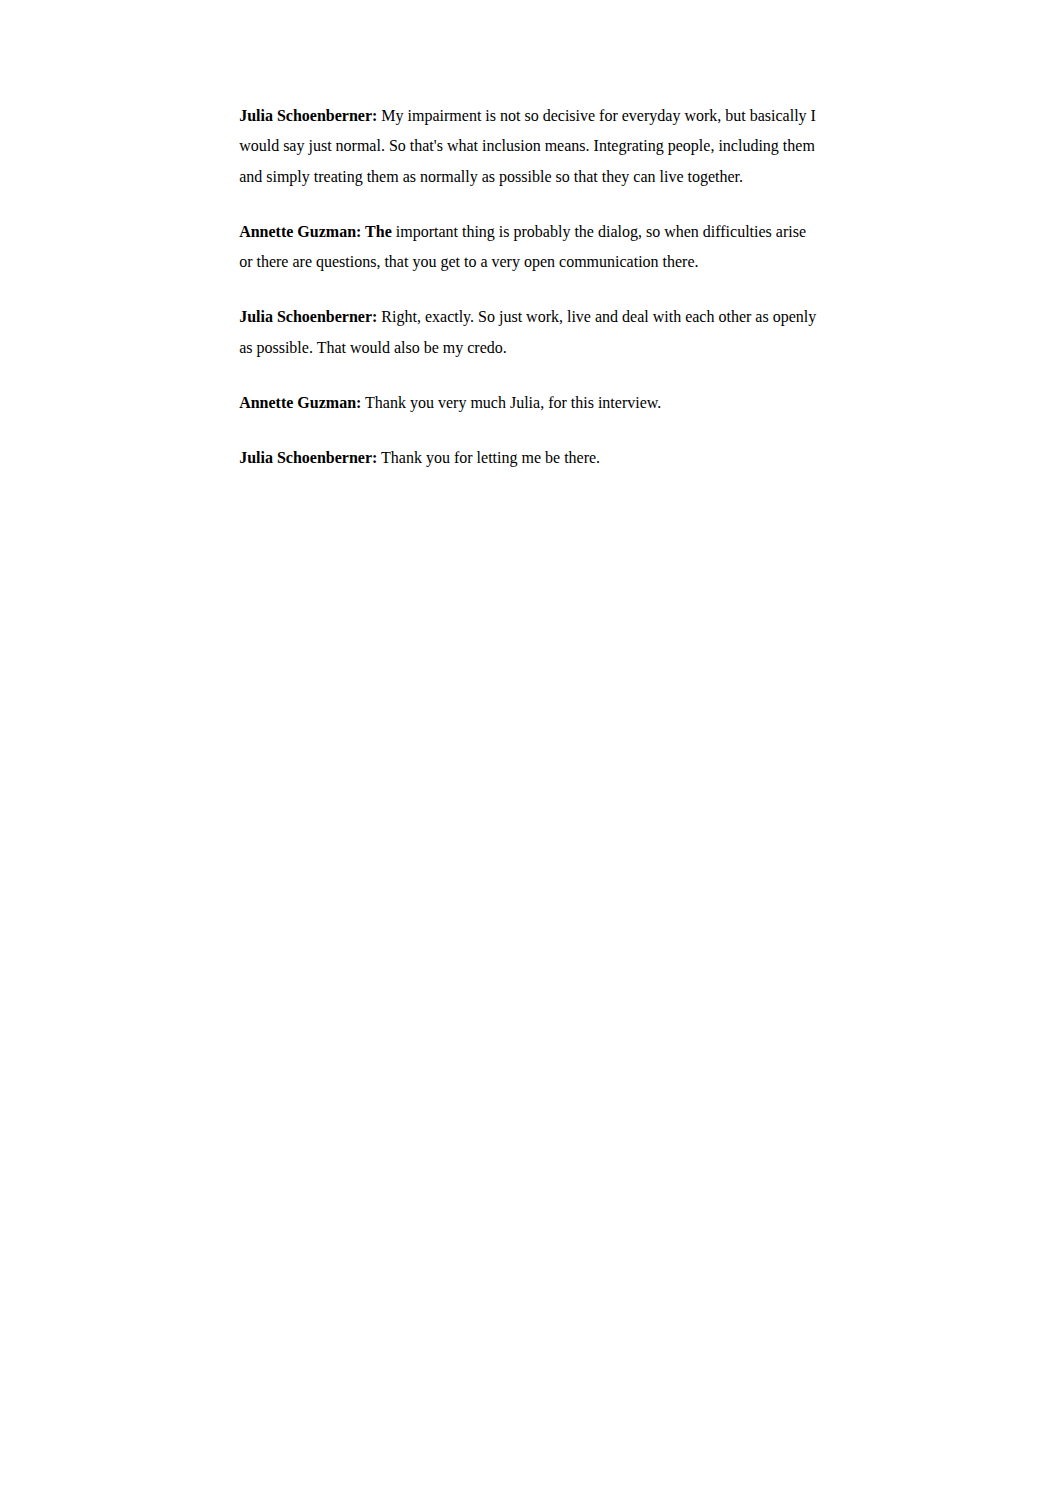Julia Schoenberner: My impairment is not so decisive for everyday work, but basically I would say just normal. So that's what inclusion means. Integrating people, including them and simply treating them as normally as possible so that they can live together.
Annette Guzman: The important thing is probably the dialog, so when difficulties arise or there are questions, that you get to a very open communication there.
Julia Schoenberner: Right, exactly. So just work, live and deal with each other as openly as possible. That would also be my credo.
Annette Guzman: Thank you very much Julia, for this interview.
Julia Schoenberner: Thank you for letting me be there.